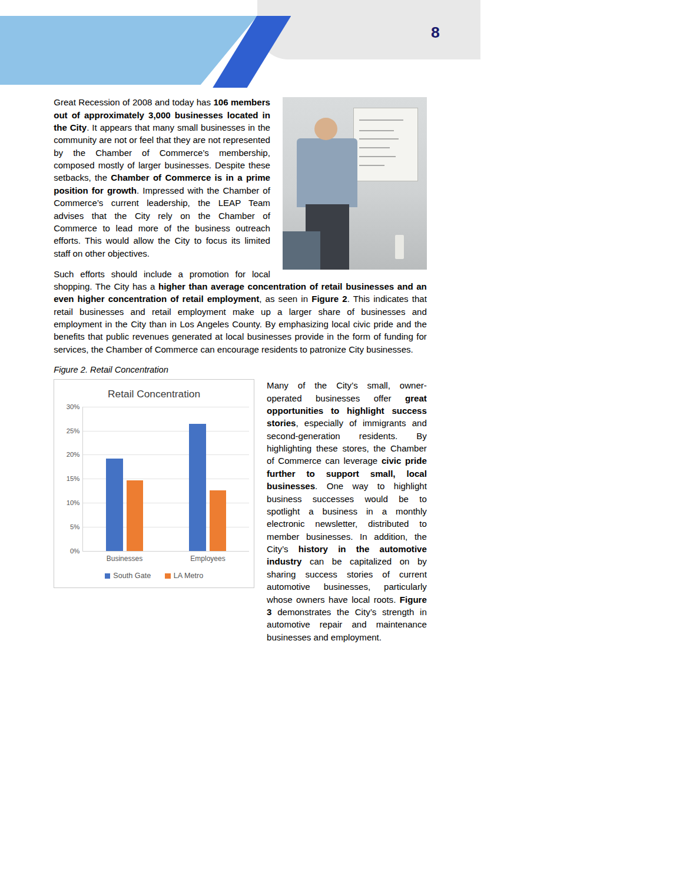8
Great Recession of 2008 and today has 106 members out of approximately 3,000 businesses located in the City. It appears that many small businesses in the community are not or feel that they are not represented by the Chamber of Commerce’s membership, composed mostly of larger businesses. Despite these setbacks, the Chamber of Commerce is in a prime position for growth. Impressed with the Chamber of Commerce’s current leadership, the LEAP Team advises that the City rely on the Chamber of Commerce to lead more of the business outreach efforts. This would allow the City to focus its limited staff on other objectives.
Such efforts should include a promotion for local shopping. The City has a higher than average concentration of retail businesses and an even higher concentration of retail employment, as seen in Figure 2. This indicates that retail businesses and retail employment make up a larger share of businesses and employment in the City than in Los Angeles County. By emphasizing local civic pride and the benefits that public revenues generated at local businesses provide in the form of funding for services, the Chamber of Commerce can encourage residents to patronize City businesses.
Figure 2. Retail Concentration
Retail Concentration
30%
25%
20%
15%
10%
5%
0%
Businesses
Employees
South Gate
LA Metro
Many of the City’s small, owner-operated businesses offer great opportunities to highlight success stories, especially of immigrants and second-generation residents. By highlighting these stores, the Chamber of Commerce can leverage civic pride further to support small, local businesses. One way to highlight business successes would be to spotlight a business in a monthly electronic newsletter, distributed to member businesses. In addition, the City’s history in the automotive industry can be capitalized on by sharing success stories of current automotive businesses, particularly whose owners have local roots. Figure 3 demonstrates the City’s strength in automotive repair and maintenance businesses and employment.